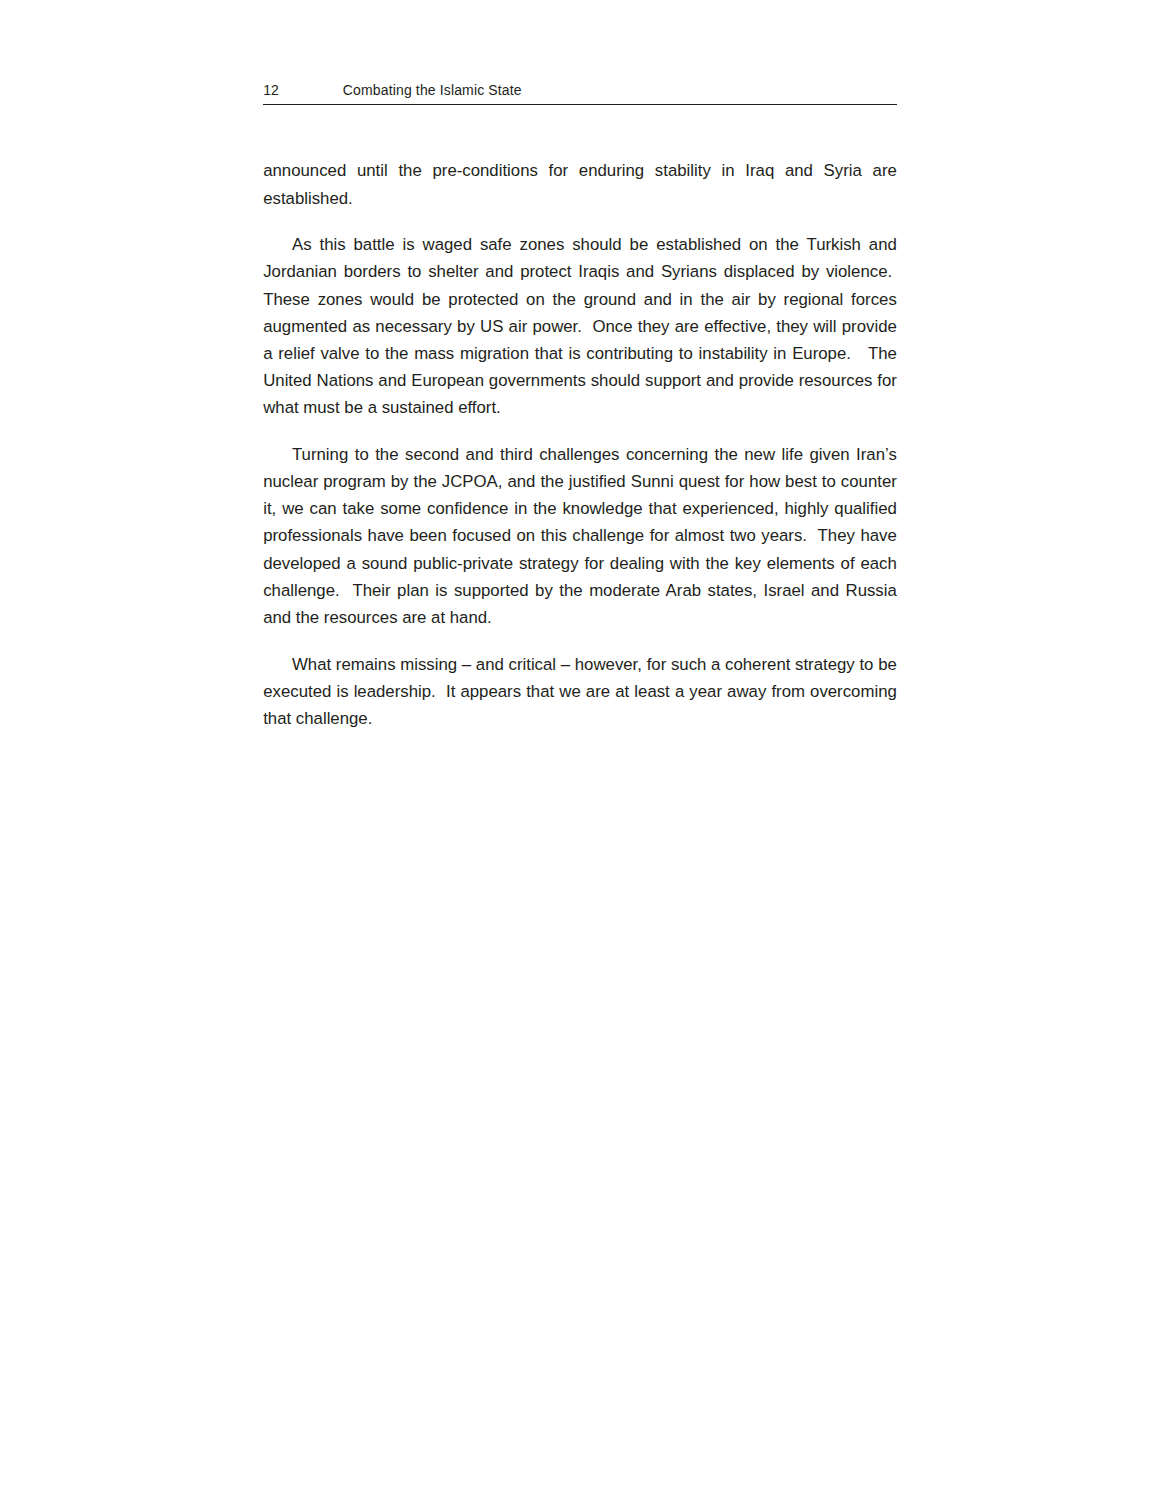12 Combating the Islamic State
announced until the pre-conditions for enduring stability in Iraq and Syria are established.
As this battle is waged safe zones should be established on the Turkish and Jordanian borders to shelter and protect Iraqis and Syrians displaced by violence. These zones would be protected on the ground and in the air by regional forces augmented as necessary by US air power. Once they are effective, they will provide a relief valve to the mass migration that is contributing to instability in Europe. The United Nations and European governments should support and provide resources for what must be a sustained effort.
Turning to the second and third challenges concerning the new life given Iran’s nuclear program by the JCPOA, and the justified Sunni quest for how best to counter it, we can take some confidence in the knowledge that experienced, highly qualified professionals have been focused on this challenge for almost two years. They have developed a sound public-private strategy for dealing with the key elements of each challenge. Their plan is supported by the moderate Arab states, Israel and Russia and the resources are at hand.
What remains missing – and critical – however, for such a coherent strategy to be executed is leadership. It appears that we are at least a year away from overcoming that challenge.